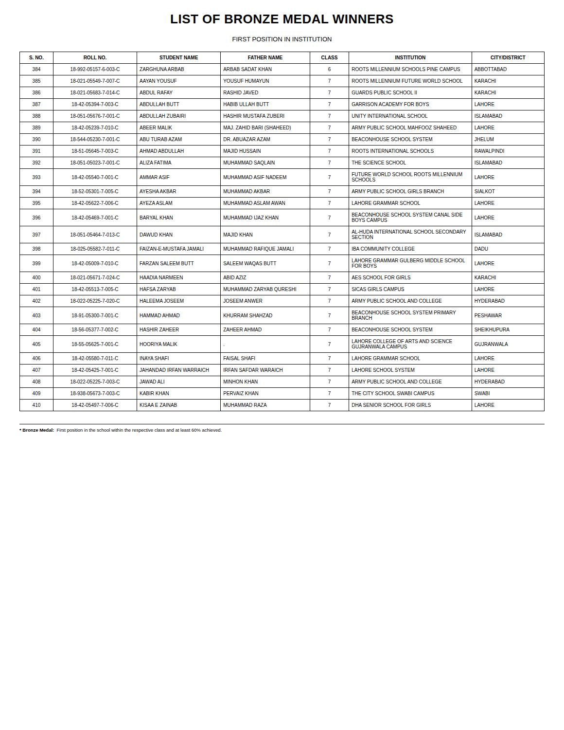LIST OF BRONZE MEDAL WINNERS
FIRST POSITION IN INSTITUTION
| S. NO. | ROLL NO. | STUDENT NAME | FATHER NAME | CLASS | INSTITUTION | CITY/DISTRICT |
| --- | --- | --- | --- | --- | --- | --- |
| 384 | 18-992-05157-6-003-C | ZARGHUNA ARBAB | ARBAB SADAT KHAN | 6 | ROOTS MILLENNIUM SCHOOLS PINE CAMPUS | ABBOTTABAD |
| 385 | 18-021-05549-7-007-C | AAYAN YOUSUF | YOUSUF HUMAYUN | 7 | ROOTS MILLENNIUM FUTURE WORLD SCHOOL | KARACHI |
| 386 | 18-021-05683-7-014-C | ABDUL RAFAY | RASHID JAVED | 7 | GUARDS PUBLIC SCHOOL II | KARACHI |
| 387 | 18-42-05394-7-003-C | ABDULLAH BUTT | HABIB ULLAH BUTT | 7 | GARRISON ACADEMY FOR BOYS | LAHORE |
| 388 | 18-051-05676-7-001-C | ABDULLAH ZUBAIRI | HASHIR MUSTAFA ZUBERI | 7 | UNITY INTERNATIONAL SCHOOL | ISLAMABAD |
| 389 | 18-42-05239-7-010-C | ABEER MALIK | MAJ. ZAHID BARI (SHAHEED) | 7 | ARMY PUBLIC SCHOOL MAHFOOZ SHAHEED | LAHORE |
| 390 | 18-544-05230-7-001-C | ABU TURAB AZAM | DR. ABUAZAR AZAM | 7 | BEACONHOUSE SCHOOL SYSTEM | JHELUM |
| 391 | 18-51-05645-7-003-C | AHMAD ABDULLAH | MAJID HUSSAIN | 7 | ROOTS INTERNATIONAL SCHOOLS | RAWALPINDI |
| 392 | 18-051-05023-7-001-C | ALIZA FATIMA | MUHAMMAD SAQLAIN | 7 | THE SCIENCE SCHOOL | ISLAMABAD |
| 393 | 18-42-05540-7-001-C | AMMAR ASIF | MUHAMMAD ASIF NADEEM | 7 | FUTURE WORLD SCHOOL ROOTS MILLENNIUM SCHOOLS | LAHORE |
| 394 | 18-52-05301-7-005-C | AYESHA AKBAR | MUHAMMAD AKBAR | 7 | ARMY PUBLIC SCHOOL GIRLS BRANCH | SIALKOT |
| 395 | 18-42-05622-7-006-C | AYEZA ASLAM | MUHAMMAD ASLAM AWAN | 7 | LAHORE GRAMMAR SCHOOL | LAHORE |
| 396 | 18-42-05469-7-001-C | BARYAL KHAN | MUHAMMAD IJAZ KHAN | 7 | BEACONHOUSE SCHOOL SYSTEM CANAL SIDE BOYS CAMPUS | LAHORE |
| 397 | 18-051-05464-7-013-C | DAWUD KHAN | MAJID KHAN | 7 | AL-HUDA INTERNATIONAL SCHOOL SECONDARY SECTION | ISLAMABAD |
| 398 | 18-025-05582-7-011-C | FAIZAN-E-MUSTAFA JAMALI | MUHAMMAD RAFIQUE JAMALI | 7 | IBA COMMUNITY COLLEGE | DADU |
| 399 | 18-42-05009-7-010-C | FARZAN SALEEM BUTT | SALEEM WAQAS BUTT | 7 | LAHORE GRAMMAR GULBERG MIDDLE SCHOOL FOR BOYS | LAHORE |
| 400 | 18-021-05671-7-024-C | HAADIA NARMEEN | ABID AZIZ | 7 | AES SCHOOL FOR GIRLS | KARACHI |
| 401 | 18-42-05513-7-005-C | HAFSA ZARYAB | MUHAMMAD ZARYAB QURESHI | 7 | SICAS GIRLS CAMPUS | LAHORE |
| 402 | 18-022-05225-7-020-C | HALEEMA JOSEEM | JOSEEM ANWER | 7 | ARMY PUBLIC SCHOOL AND COLLEGE | HYDERABAD |
| 403 | 18-91-05300-7-001-C | HAMMAD AHMAD | KHURRAM SHAHZAD | 7 | BEACONHOUSE SCHOOL SYSTEM PRIMARY BRANCH | PESHAWAR |
| 404 | 18-56-05377-7-002-C | HASHIR ZAHEER | ZAHEER AHMAD | 7 | BEACONHOUSE SCHOOL SYSTEM | SHEIKHUPURA |
| 405 | 18-55-05625-7-001-C | HOORIYA MALIK | . | 7 | LAHORE COLLEGE OF ARTS AND SCIENCE GUJRANWALA CAMPUS | GUJRANWALA |
| 406 | 18-42-05580-7-011-C | INAYA SHAFI | FAISAL SHAFI | 7 | LAHORE GRAMMAR SCHOOL | LAHORE |
| 407 | 18-42-05425-7-001-C | JAHANDAD IRFAN WARRAICH | IRFAN SAFDAR WARAICH | 7 | LAHORE SCHOOL SYSTEM | LAHORE |
| 408 | 18-022-05225-7-003-C | JAWAD ALI | MINHON KHAN | 7 | ARMY PUBLIC SCHOOL AND COLLEGE | HYDERABAD |
| 409 | 18-938-05673-7-003-C | KABIR KHAN | PERVAIZ KHAN | 7 | THE CITY SCHOOL SWABI CAMPUS | SWABI |
| 410 | 18-42-05497-7-006-C | KISAA E ZAINAB | MUHAMMAD RAZA | 7 | DHA SENIOR SCHOOL FOR GIRLS | LAHORE |
* Bronze Medal: First position in the school within the respective class and at least 60% achieved.